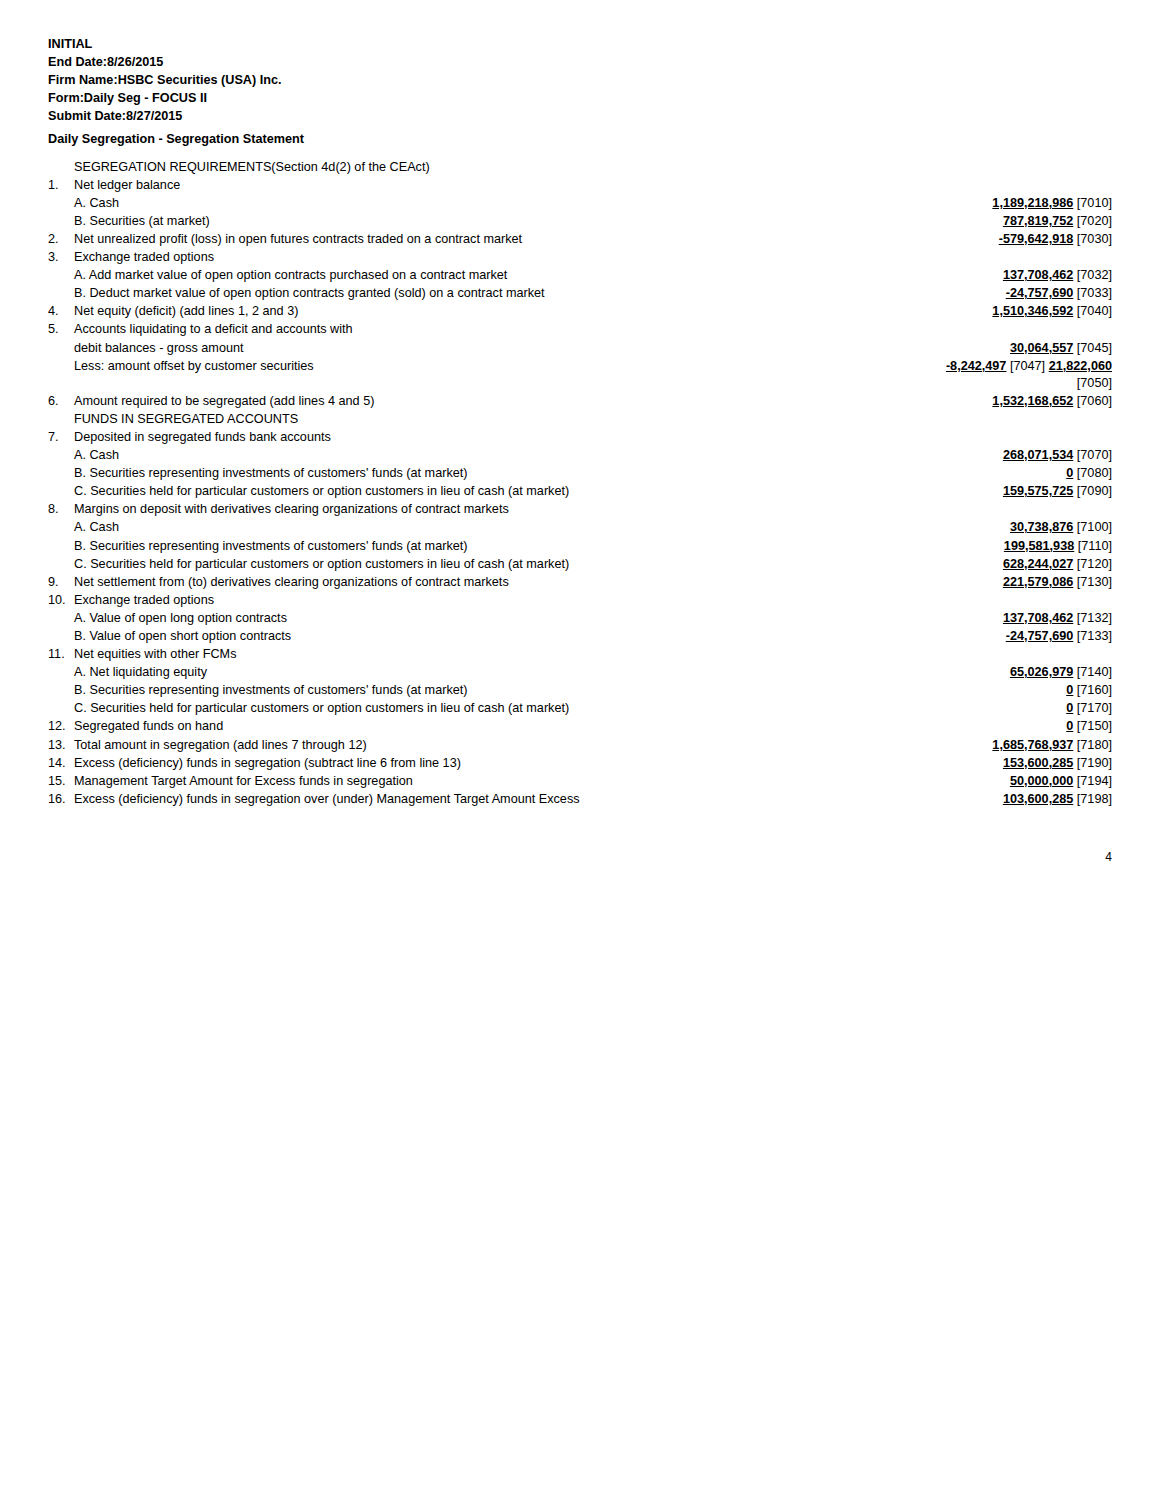INITIAL
End Date:8/26/2015
Firm Name:HSBC Securities (USA) Inc.
Form:Daily Seg - FOCUS II
Submit Date:8/27/2015
Daily Segregation - Segregation Statement
| | SEGREGATION REQUIREMENTS(Section 4d(2) of the CEAct) | |
| 1. | Net ledger balance | |
| | A. Cash | 1,189,218,986 [7010] |
| | B. Securities (at market) | 787,819,752 [7020] |
| 2. | Net unrealized profit (loss) in open futures contracts traded on a contract market | -579,642,918 [7030] |
| 3. | Exchange traded options | |
| | A. Add market value of open option contracts purchased on a contract market | 137,708,462 [7032] |
| | B. Deduct market value of open option contracts granted (sold) on a contract market | -24,757,690 [7033] |
| 4. | Net equity (deficit) (add lines 1, 2 and 3) | 1,510,346,592 [7040] |
| 5. | Accounts liquidating to a deficit and accounts with | |
| | debit balances - gross amount | 30,064,557 [7045] |
| | Less: amount offset by customer securities | -8,242,497 [7047] 21,822,060 [7050] |
| 6. | Amount required to be segregated (add lines 4 and 5) | 1,532,168,652 [7060] |
| | FUNDS IN SEGREGATED ACCOUNTS | |
| 7. | Deposited in segregated funds bank accounts | |
| | A. Cash | 268,071,534 [7070] |
| | B. Securities representing investments of customers' funds (at market) | 0 [7080] |
| | C. Securities held for particular customers or option customers in lieu of cash (at market) | 159,575,725 [7090] |
| 8. | Margins on deposit with derivatives clearing organizations of contract markets | |
| | A. Cash | 30,738,876 [7100] |
| | B. Securities representing investments of customers' funds (at market) | 199,581,938 [7110] |
| | C. Securities held for particular customers or option customers in lieu of cash (at market) | 628,244,027 [7120] |
| 9. | Net settlement from (to) derivatives clearing organizations of contract markets | 221,579,086 [7130] |
| 10. | Exchange traded options | |
| | A. Value of open long option contracts | 137,708,462 [7132] |
| | B. Value of open short option contracts | -24,757,690 [7133] |
| 11. | Net equities with other FCMs | |
| | A. Net liquidating equity | 65,026,979 [7140] |
| | B. Securities representing investments of customers' funds (at market) | 0 [7160] |
| | C. Securities held for particular customers or option customers in lieu of cash (at market) | 0 [7170] |
| 12. | Segregated funds on hand | 0 [7150] |
| 13. | Total amount in segregation (add lines 7 through 12) | 1,685,768,937 [7180] |
| 14. | Excess (deficiency) funds in segregation (subtract line 6 from line 13) | 153,600,285 [7190] |
| 15. | Management Target Amount for Excess funds in segregation | 50,000,000 [7194] |
| 16. | Excess (deficiency) funds in segregation over (under) Management Target Amount Excess | 103,600,285 [7198] |
4